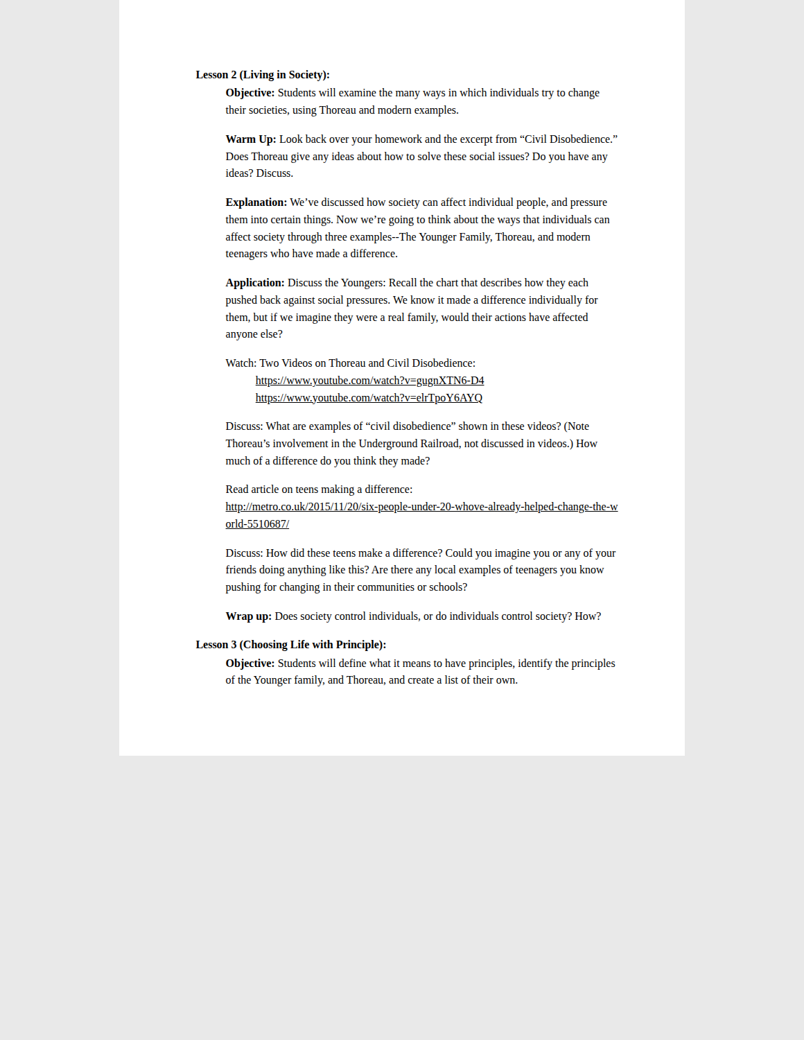Lesson 2 (Living in Society):
Objective: Students will examine the many ways in which individuals try to change their societies, using Thoreau and modern examples.
Warm Up: Look back over your homework and the excerpt from “Civil Disobedience.” Does Thoreau give any ideas about how to solve these social issues? Do you have any ideas? Discuss.
Explanation: We’ve discussed how society can affect individual people, and pressure them into certain things. Now we’re going to think about the ways that individuals can affect society through three examples--The Younger Family, Thoreau, and modern teenagers who have made a difference.
Application: Discuss the Youngers: Recall the chart that describes how they each pushed back against social pressures. We know it made a difference individually for them, but if we imagine they were a real family, would their actions have affected anyone else?
Watch: Two Videos on Thoreau and Civil Disobedience:
https://www.youtube.com/watch?v=gugnXTN6-D4
https://www.youtube.com/watch?v=elrTpoY6AYQ
Discuss: What are examples of “civil disobedience” shown in these videos? (Note Thoreau’s involvement in the Underground Railroad, not discussed in videos.) How much of a difference do you think they made?
Read article on teens making a difference:
http://metro.co.uk/2015/11/20/six-people-under-20-whove-already-helped-change-the-world-5510687/
Discuss: How did these teens make a difference? Could you imagine you or any of your friends doing anything like this? Are there any local examples of teenagers you know pushing for changing in their communities or schools?
Wrap up: Does society control individuals, or do individuals control society? How?
Lesson 3 (Choosing Life with Principle):
Objective: Students will define what it means to have principles, identify the principles of the Younger family, and Thoreau, and create a list of their own.